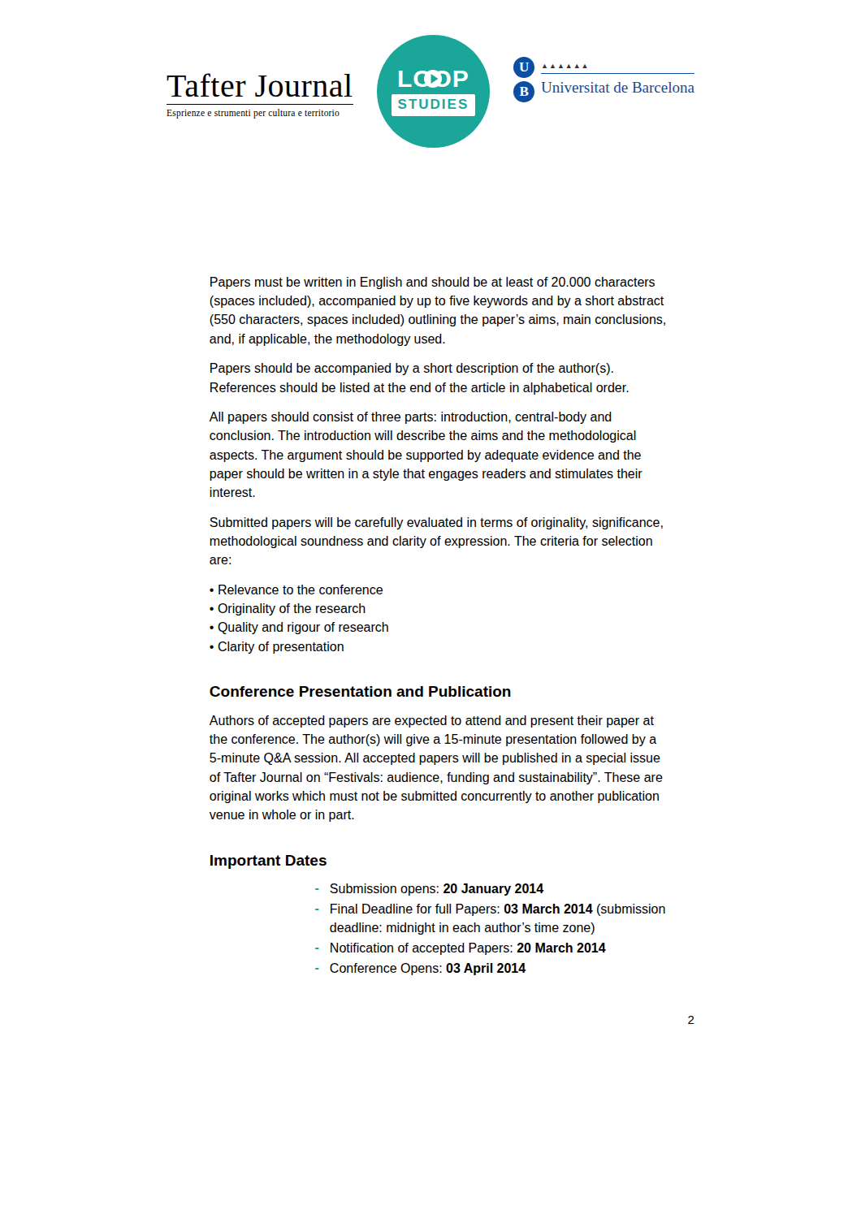Tafter Journal
Esprienze e strumenti per cultura e territorio
LOOP
STUDIES
U B
▲▲▲▲▲▲
Universitat de Barcelona
Papers must be written in English and should be at least of 20.000 characters (spaces included), accompanied by up to five keywords and by a short abstract (550 characters, spaces included) outlining the paper’s aims, main conclusions, and, if applicable, the methodology used.
Papers should be accompanied by a short description of the author(s). References should be listed at the end of the article in alphabetical order.
All papers should consist of three parts: introduction, central-body and conclusion. The introduction will describe the aims and the methodological aspects. The argument should be supported by adequate evidence and the paper should be written in a style that engages readers and stimulates their interest.
Submitted papers will be carefully evaluated in terms of originality, significance, methodological soundness and clarity of expression. The criteria for selection are:
Relevance to the conference
Originality of the research
Quality and rigour of research
Clarity of presentation
Conference Presentation and Publication
Authors of accepted papers are expected to attend and present their paper at the conference. The author(s) will give a 15-minute presentation followed by a 5-minute Q&A session. All accepted papers will be published in a special issue of Tafter Journal on “Festivals: audience, funding and sustainability”. These are original works which must not be submitted concurrently to another publication venue in whole or in part.
Important Dates
Submission opens: 20 January 2014
Final Deadline for full Papers: 03 March 2014 (submission deadline: midnight in each author’s time zone)
Notification of accepted Papers: 20 March 2014
Conference Opens: 03 April 2014
2